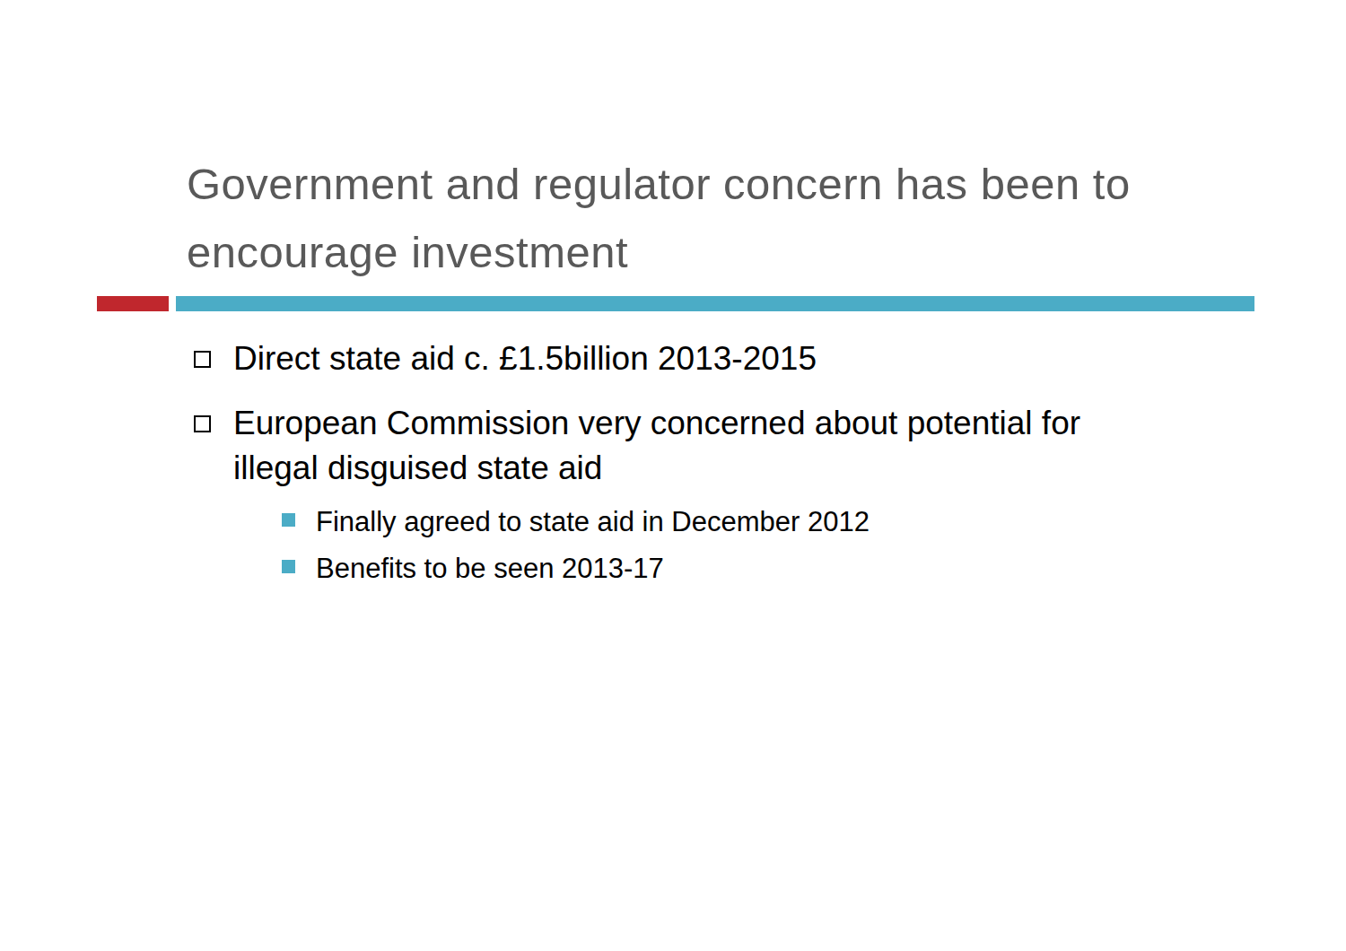Government and regulator concern has been to encourage investment
Direct state aid c. £1.5billion 2013-2015
European Commission very concerned about potential for illegal disguised state aid
Finally agreed to state aid in December 2012
Benefits to be seen 2013-17